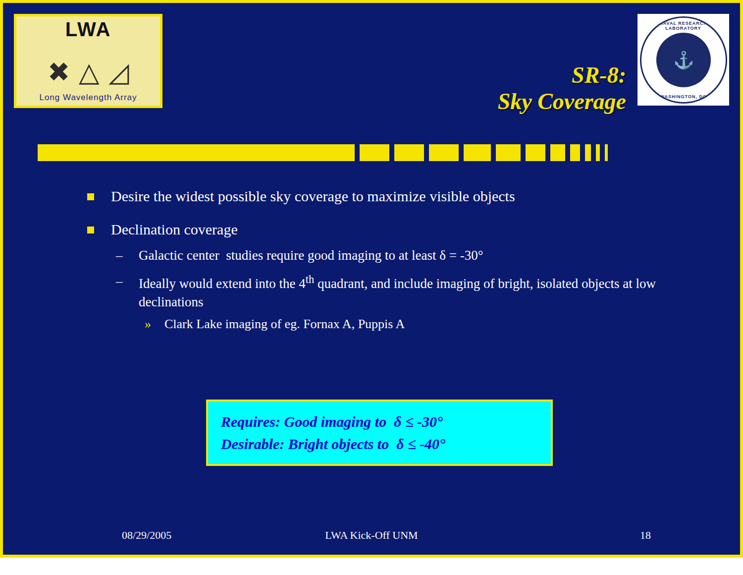LWA
✖ △ ◿
Long Wavelength Array
NAVAL RESEARCH LABORATORY
⚓
WASHINGTON, DC
SR-8:
Sky Coverage
Desire the widest possible sky coverage to maximize visible objects
Declination coverage
Galactic center studies require good imaging to at least δ = -30°
Ideally would extend into the 4th quadrant, and include imaging of bright, isolated objects at low declinations
Clark Lake imaging of eg. Fornax A, Puppis A
Requires: Good imaging to δ ≤ -30°
Desirable: Bright objects to δ ≤ -40°
08/29/2005
LWA Kick-Off UNM
18